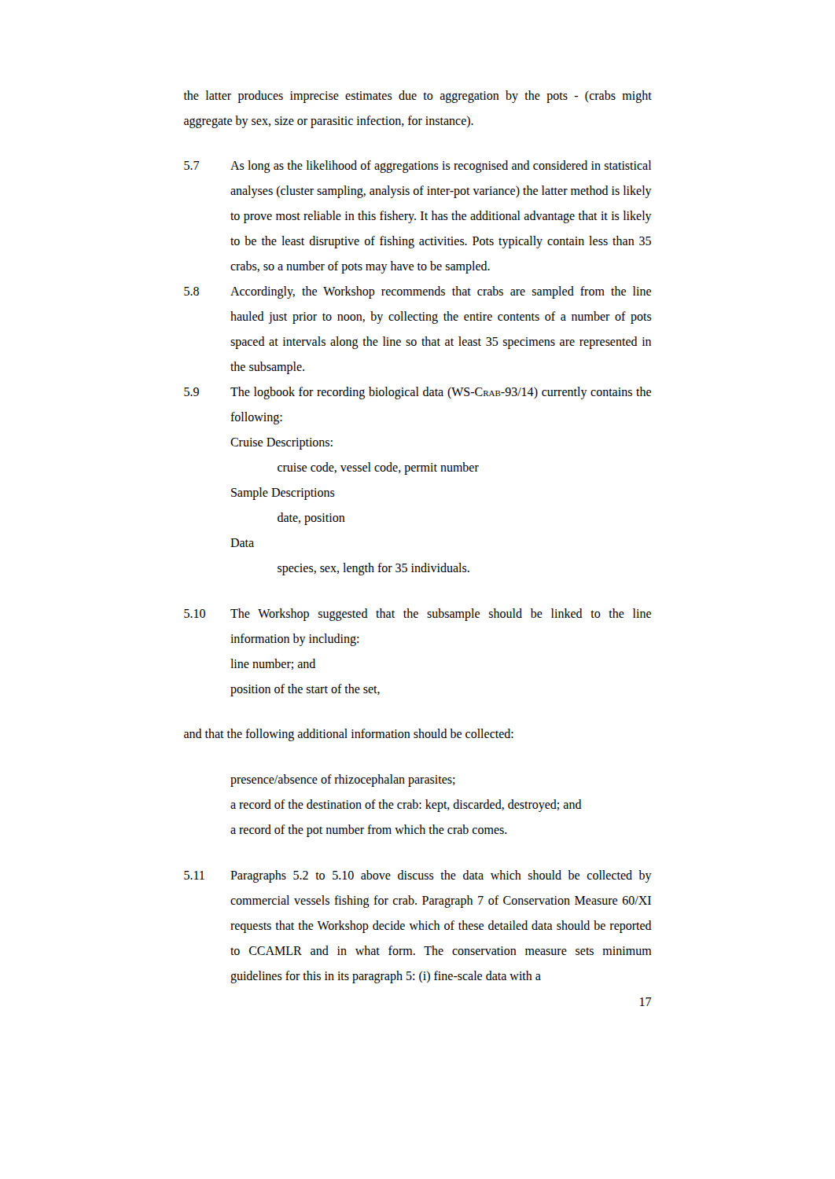the latter produces imprecise estimates due to aggregation by the pots - (crabs might aggregate by sex, size or parasitic infection, for instance).
5.7
As long as the likelihood of aggregations is recognised and considered in statistical analyses (cluster sampling, analysis of inter-pot variance) the latter method is likely to prove most reliable in this fishery. It has the additional advantage that it is likely to be the least disruptive of fishing activities. Pots typically contain less than 35 crabs, so a number of pots may have to be sampled.
5.8
Accordingly, the Workshop recommends that crabs are sampled from the line hauled just prior to noon, by collecting the entire contents of a number of pots spaced at intervals along the line so that at least 35 specimens are represented in the subsample.
5.9
The logbook for recording biological data (WS-Crab-93/14) currently contains the following:
Cruise Descriptions:
cruise code, vessel code, permit number
Sample Descriptions
date, position
Data
species, sex, length for 35 individuals.
5.10
The Workshop suggested that the subsample should be linked to the line information by including:
line number; and
position of the start of the set,
and that the following additional information should be collected:
presence/absence of rhizocephalan parasites;
a record of the destination of the crab: kept, discarded, destroyed; and
a record of the pot number from which the crab comes.
5.11
Paragraphs 5.2 to 5.10 above discuss the data which should be collected by commercial vessels fishing for crab. Paragraph 7 of Conservation Measure 60/XI requests that the Workshop decide which of these detailed data should be reported to CCAMLR and in what form. The conservation measure sets minimum guidelines for this in its paragraph 5: (i) fine-scale data with a
17